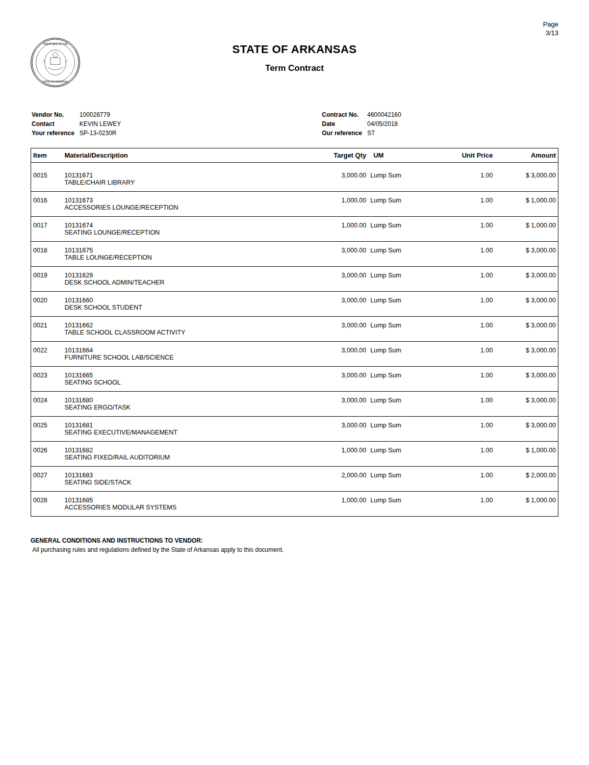Page
3/13
GREAT SEAL OF THE STATE OF ARKANSAS
STATE OF ARKANSAS
Term Contract
| / Vendor No. / 100028779 / / Contact / KEVIN LEWEY / / Your reference / SP-13-0230R / | / Contract No. / 4600042160 / / Date / 04/05/2018 / / Our reference / ST / |
| Item | Material/Description | Target Qty | UM | Unit Price | Amount |
| --- | --- | --- | --- | --- | --- |
| 0015 | 10131671 TABLE/CHAIR LIBRARY | 3,000.00 | Lump Sum | 1.00 | $ 3,000.00 |
| 0016 | 10131673 ACCESSORIES LOUNGE/RECEPTION | 1,000.00 | Lump Sum | 1.00 | $ 1,000.00 |
| 0017 | 10131674 SEATING LOUNGE/RECEPTION | 1,000.00 | Lump Sum | 1.00 | $ 1,000.00 |
| 0018 | 10131675 TABLE LOUNGE/RECEPTION | 3,000.00 | Lump Sum | 1.00 | $ 3,000.00 |
| 0019 | 10131629 DESK SCHOOL ADMIN/TEACHER | 3,000.00 | Lump Sum | 1.00 | $ 3,000.00 |
| 0020 | 10131660 DESK SCHOOL STUDENT | 3,000.00 | Lump Sum | 1.00 | $ 3,000.00 |
| 0021 | 10131662 TABLE SCHOOL CLASSROOM ACTIVITY | 3,000.00 | Lump Sum | 1.00 | $ 3,000.00 |
| 0022 | 10131664 FURNITURE SCHOOL LAB/SCIENCE | 3,000.00 | Lump Sum | 1.00 | $ 3,000.00 |
| 0023 | 10131665 SEATING SCHOOL | 3,000.00 | Lump Sum | 1.00 | $ 3,000.00 |
| 0024 | 10131680 SEATING ERGO/TASK | 3,000.00 | Lump Sum | 1.00 | $ 3,000.00 |
| 0025 | 10131681 SEATING EXECUTIVE/MANAGEMENT | 3,000.00 | Lump Sum | 1.00 | $ 3,000.00 |
| 0026 | 10131682 SEATING FIXED/RAIL AUDITORIUM | 1,000.00 | Lump Sum | 1.00 | $ 1,000.00 |
| 0027 | 10131683 SEATING SIDE/STACK | 2,000.00 | Lump Sum | 1.00 | $ 2,000.00 |
| 0028 | 10131685 ACCESSORIES MODULAR SYSTEMS | 1,000.00 | Lump Sum | 1.00 | $ 1,000.00 |
GENERAL CONDITIONS AND INSTRUCTIONS TO VENDOR:
All purchasing rules and regulations defined by the State of Arkansas apply to this document.